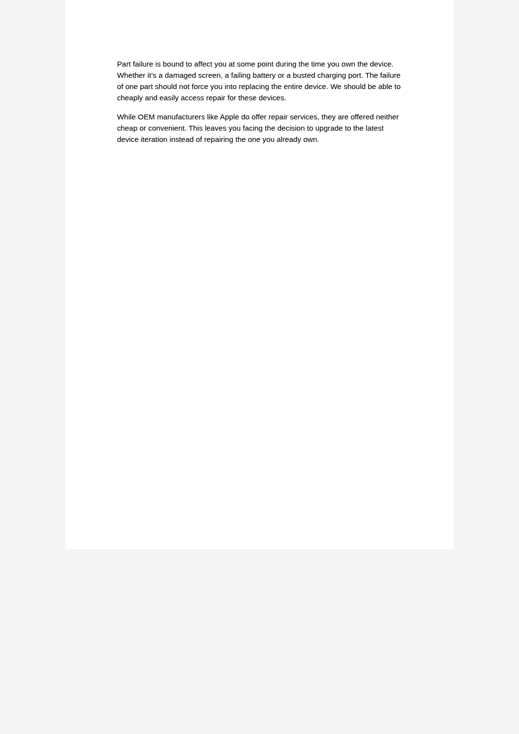Part failure is bound to affect you at some point during the time you own the device. Whether it’s a damaged screen, a failing battery or a busted charging port. The failure of one part should not force you into replacing the entire device. We should be able to cheaply and easily access repair for these devices.
While OEM manufacturers like Apple do offer repair services, they are offered neither cheap or convenient. This leaves you facing the decision to upgrade to the latest device iteration instead of repairing the one you already own.